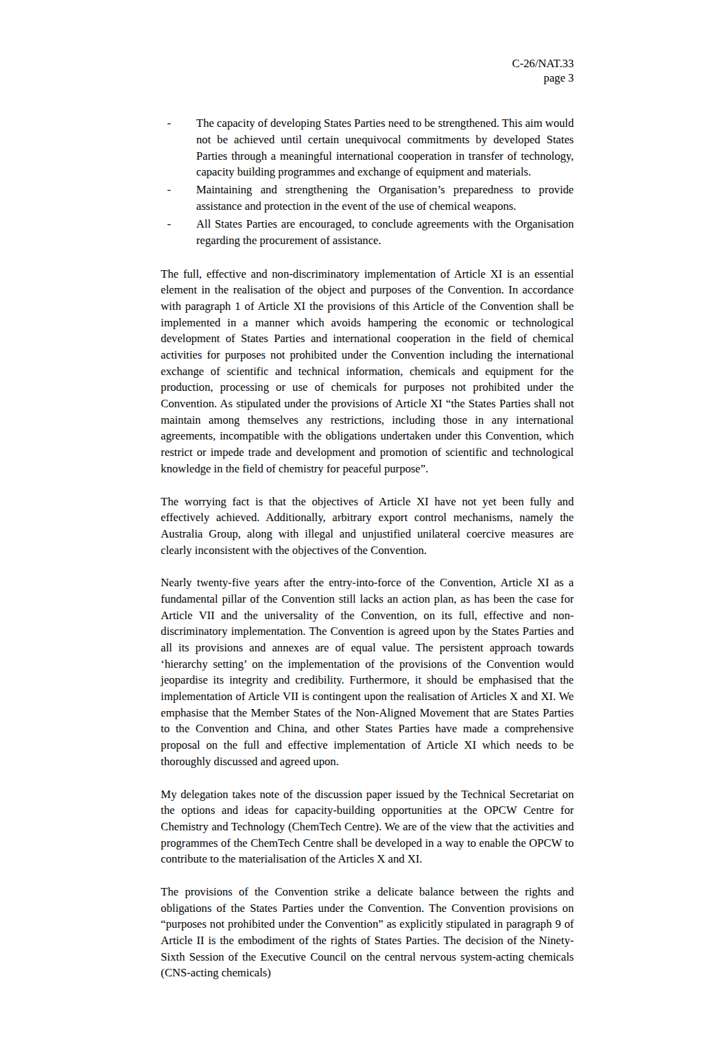C-26/NAT.33 page 3
The capacity of developing States Parties need to be strengthened. This aim would not be achieved until certain unequivocal commitments by developed States Parties through a meaningful international cooperation in transfer of technology, capacity building programmes and exchange of equipment and materials.
Maintaining and strengthening the Organisation’s preparedness to provide assistance and protection in the event of the use of chemical weapons.
All States Parties are encouraged, to conclude agreements with the Organisation regarding the procurement of assistance.
The full, effective and non-discriminatory implementation of Article XI is an essential element in the realisation of the object and purposes of the Convention. In accordance with paragraph 1 of Article XI the provisions of this Article of the Convention shall be implemented in a manner which avoids hampering the economic or technological development of States Parties and international cooperation in the field of chemical activities for purposes not prohibited under the Convention including the international exchange of scientific and technical information, chemicals and equipment for the production, processing or use of chemicals for purposes not prohibited under the Convention. As stipulated under the provisions of Article XI “the States Parties shall not maintain among themselves any restrictions, including those in any international agreements, incompatible with the obligations undertaken under this Convention, which restrict or impede trade and development and promotion of scientific and technological knowledge in the field of chemistry for peaceful purpose”.
The worrying fact is that the objectives of Article XI have not yet been fully and effectively achieved. Additionally, arbitrary export control mechanisms, namely the Australia Group, along with illegal and unjustified unilateral coercive measures are clearly inconsistent with the objectives of the Convention.
Nearly twenty-five years after the entry-into-force of the Convention, Article XI as a fundamental pillar of the Convention still lacks an action plan, as has been the case for Article VII and the universality of the Convention, on its full, effective and non-discriminatory implementation. The Convention is agreed upon by the States Parties and all its provisions and annexes are of equal value. The persistent approach towards ‘hierarchy setting’ on the implementation of the provisions of the Convention would jeopardise its integrity and credibility. Furthermore, it should be emphasised that the implementation of Article VII is contingent upon the realisation of Articles X and XI. We emphasise that the Member States of the Non-Aligned Movement that are States Parties to the Convention and China, and other States Parties have made a comprehensive proposal on the full and effective implementation of Article XI which needs to be thoroughly discussed and agreed upon.
My delegation takes note of the discussion paper issued by the Technical Secretariat on the options and ideas for capacity-building opportunities at the OPCW Centre for Chemistry and Technology (ChemTech Centre). We are of the view that the activities and programmes of the ChemTech Centre shall be developed in a way to enable the OPCW to contribute to the materialisation of the Articles X and XI.
The provisions of the Convention strike a delicate balance between the rights and obligations of the States Parties under the Convention. The Convention provisions on “purposes not prohibited under the Convention” as explicitly stipulated in paragraph 9 of Article II is the embodiment of the rights of States Parties. The decision of the Ninety-Sixth Session of the Executive Council on the central nervous system-acting chemicals (CNS-acting chemicals)